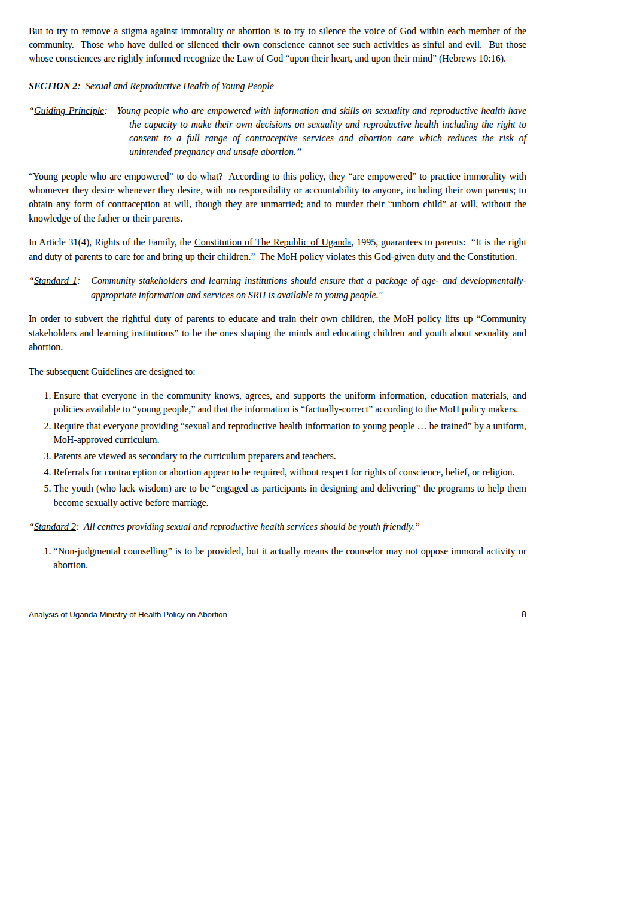But to try to remove a stigma against immorality or abortion is to try to silence the voice of God within each member of the community. Those who have dulled or silenced their own conscience cannot see such activities as sinful and evil. But those whose consciences are rightly informed recognize the Law of God “upon their heart, and upon their mind” (Hebrews 10:16).
SECTION 2: Sexual and Reproductive Health of Young People
“Guiding Principle: Young people who are empowered with information and skills on sexuality and reproductive health have the capacity to make their own decisions on sexuality and reproductive health including the right to consent to a full range of contraceptive services and abortion care which reduces the risk of unintended pregnancy and unsafe abortion.”
“Young people who are empowered” to do what? According to this policy, they “are empowered” to practice immorality with whomever they desire whenever they desire, with no responsibility or accountability to anyone, including their own parents; to obtain any form of contraception at will, though they are unmarried; and to murder their “unborn child” at will, without the knowledge of the father or their parents.
In Article 31(4), Rights of the Family, the Constitution of The Republic of Uganda, 1995, guarantees to parents: “It is the right and duty of parents to care for and bring up their children.” The MoH policy violates this God-given duty and the Constitution.
“Standard 1: Community stakeholders and learning institutions should ensure that a package of age- and developmentally-appropriate information and services on SRH is available to young people."
In order to subvert the rightful duty of parents to educate and train their own children, the MoH policy lifts up “Community stakeholders and learning institutions” to be the ones shaping the minds and educating children and youth about sexuality and abortion.
The subsequent Guidelines are designed to:
Ensure that everyone in the community knows, agrees, and supports the uniform information, education materials, and policies available to “young people,” and that the information is “factually-correct” according to the MoH policy makers.
Require that everyone providing “sexual and reproductive health information to young people … be trained” by a uniform, MoH-approved curriculum.
Parents are viewed as secondary to the curriculum preparers and teachers.
Referrals for contraception or abortion appear to be required, without respect for rights of conscience, belief, or religion.
The youth (who lack wisdom) are to be “engaged as participants in designing and delivering” the programs to help them become sexually active before marriage.
“Standard 2: All centres providing sexual and reproductive health services should be youth friendly.”
“Non-judgmental counselling” is to be provided, but it actually means the counselor may not oppose immoral activity or abortion.
Analysis of Uganda Ministry of Health Policy on Abortion 8